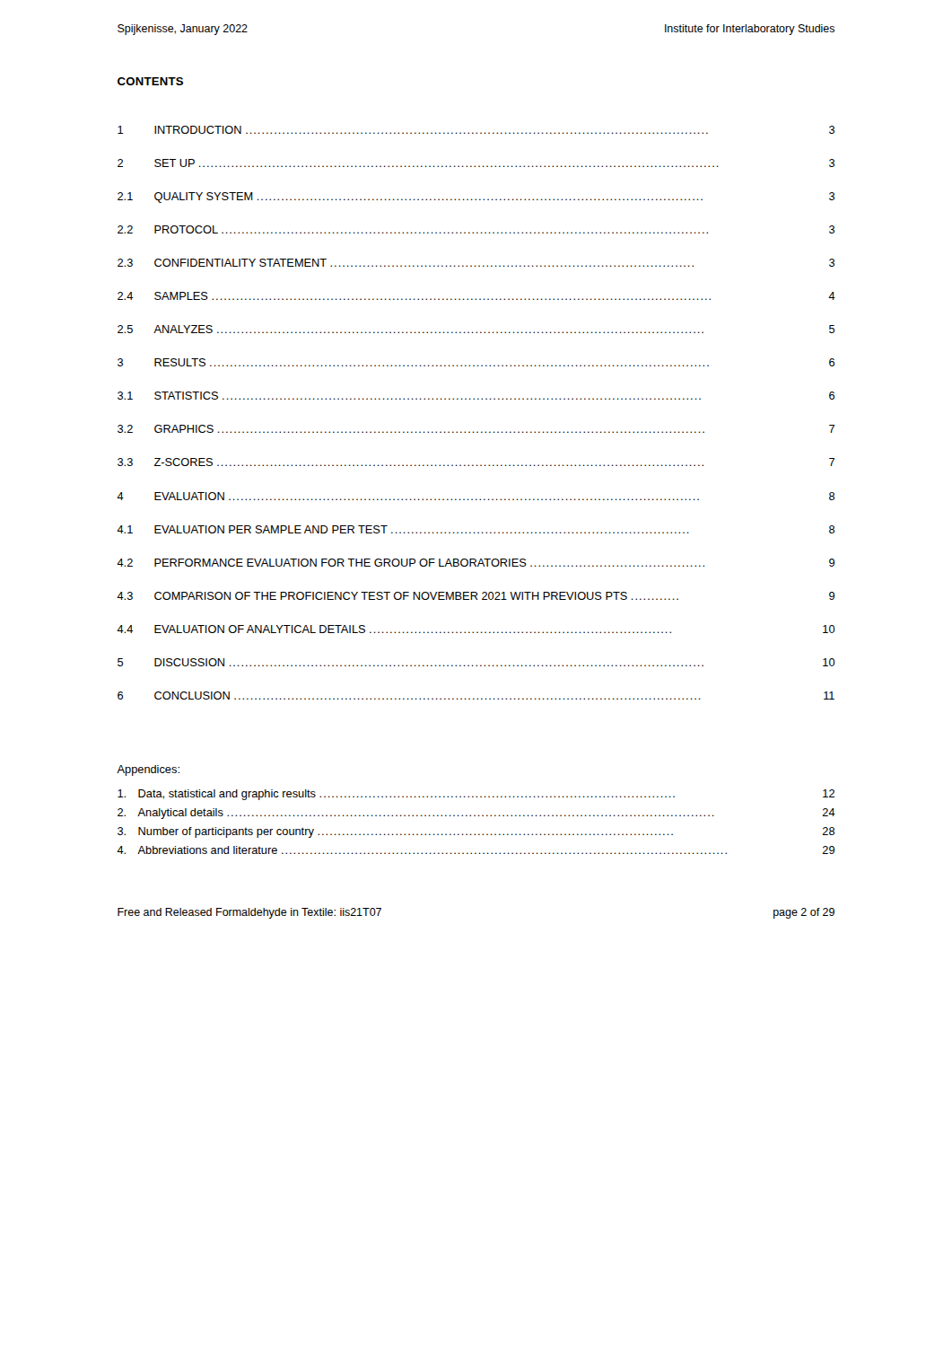Spijkenisse, January 2022 Institute for Interlaboratory Studies
Contents
| 1 | INTRODUCTION ................................................................................................................. | 3 |
| 2 | SET UP ............................................................................................................................... | 3 |
| 2.1 | QUALITY SYSTEM ............................................................................................................. | 3 |
| 2.2 | PROTOCOL ....................................................................................................................... | 3 |
| 2.3 | CONFIDENTIALITY STATEMENT ......................................................................................... | 3 |
| 2.4 | SAMPLES .......................................................................................................................... | 4 |
| 2.5 | ANALYZES ....................................................................................................................... | 5 |
| 3 | RESULTS .......................................................................................................................... | 6 |
| 3.1 | STATISTICS ..................................................................................................................... | 6 |
| 3.2 | GRAPHICS ....................................................................................................................... | 7 |
| 3.3 | Z-SCORES ....................................................................................................................... | 7 |
| 4 | EVALUATION ................................................................................................................... | 8 |
| 4.1 | EVALUATION PER SAMPLE AND PER TEST ......................................................................... | 8 |
| 4.2 | PERFORMANCE EVALUATION FOR THE GROUP OF LABORATORIES ........................................... | 9 |
| 4.3 | COMPARISON OF THE PROFICIENCY TEST OF NOVEMBER 2021 WITH PREVIOUS PTS ............ | 9 |
| 4.4 | EVALUATION OF ANALYTICAL DETAILS .......................................................................... | 10 |
| 5 | DISCUSSION .................................................................................................................... | 10 |
| 6 | CONCLUSION .................................................................................................................. | 11 |
Appendices:
| 1. | Data, statistical and graphic results ....................................................................................... | 12 |
| 2. | Analytical details ....................................................................................................................... | 24 |
| 3. | Number of participants per country ....................................................................................... | 28 |
| 4. | Abbreviations and literature ............................................................................................................. | 29 |
Free and Released Formaldehyde in Textile: iis21T07 page 2 of 29